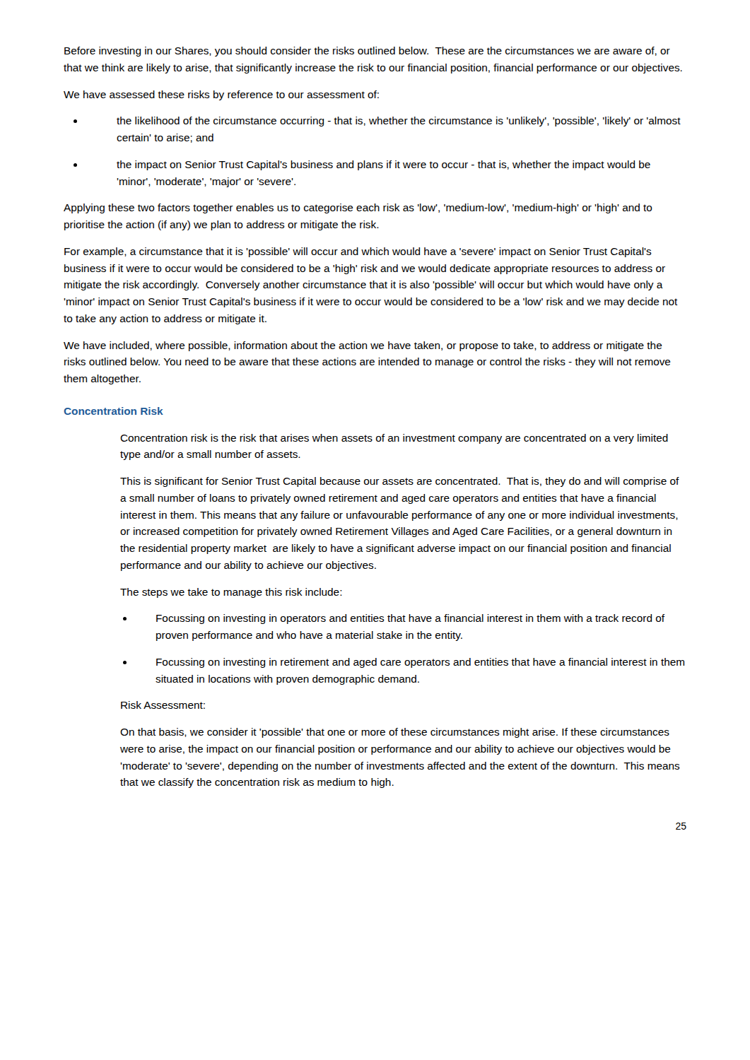Before investing in our Shares, you should consider the risks outlined below. These are the circumstances we are aware of, or that we think are likely to arise, that significantly increase the risk to our financial position, financial performance or our objectives.
We have assessed these risks by reference to our assessment of:
the likelihood of the circumstance occurring - that is, whether the circumstance is 'unlikely', 'possible', 'likely' or 'almost certain' to arise; and
the impact on Senior Trust Capital's business and plans if it were to occur - that is, whether the impact would be 'minor', 'moderate', 'major' or 'severe'.
Applying these two factors together enables us to categorise each risk as 'low', 'medium-low', 'medium-high' or 'high' and to prioritise the action (if any) we plan to address or mitigate the risk.
For example, a circumstance that it is 'possible' will occur and which would have a 'severe' impact on Senior Trust Capital's business if it were to occur would be considered to be a 'high' risk and we would dedicate appropriate resources to address or mitigate the risk accordingly. Conversely another circumstance that it is also 'possible' will occur but which would have only a 'minor' impact on Senior Trust Capital's business if it were to occur would be considered to be a 'low' risk and we may decide not to take any action to address or mitigate it.
We have included, where possible, information about the action we have taken, or propose to take, to address or mitigate the risks outlined below. You need to be aware that these actions are intended to manage or control the risks - they will not remove them altogether.
Concentration Risk
Concentration risk is the risk that arises when assets of an investment company are concentrated on a very limited type and/or a small number of assets.
This is significant for Senior Trust Capital because our assets are concentrated. That is, they do and will comprise of a small number of loans to privately owned retirement and aged care operators and entities that have a financial interest in them. This means that any failure or unfavourable performance of any one or more individual investments, or increased competition for privately owned Retirement Villages and Aged Care Facilities, or a general downturn in the residential property market are likely to have a significant adverse impact on our financial position and financial performance and our ability to achieve our objectives.
The steps we take to manage this risk include:
Focussing on investing in operators and entities that have a financial interest in them with a track record of proven performance and who have a material stake in the entity.
Focussing on investing in retirement and aged care operators and entities that have a financial interest in them situated in locations with proven demographic demand.
Risk Assessment:
On that basis, we consider it 'possible' that one or more of these circumstances might arise. If these circumstances were to arise, the impact on our financial position or performance and our ability to achieve our objectives would be 'moderate' to 'severe', depending on the number of investments affected and the extent of the downturn. This means that we classify the concentration risk as medium to high.
25